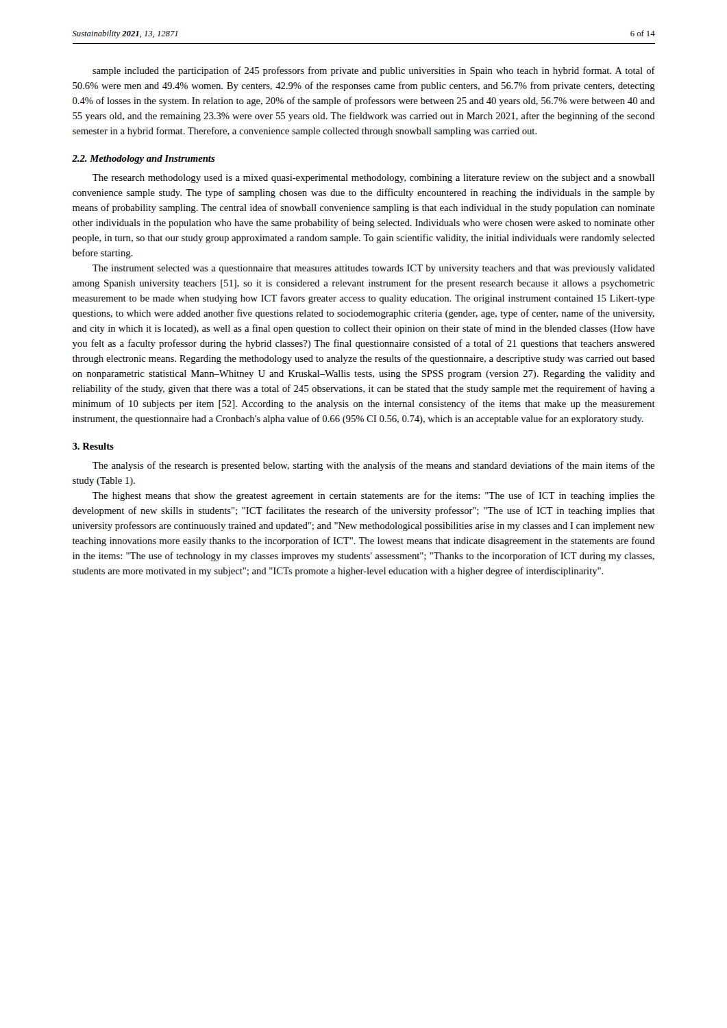Sustainability 2021, 13, 12871 6 of 14
sample included the participation of 245 professors from private and public universities in Spain who teach in hybrid format. A total of 50.6% were men and 49.4% women. By centers, 42.9% of the responses came from public centers, and 56.7% from private centers, detecting 0.4% of losses in the system. In relation to age, 20% of the sample of professors were between 25 and 40 years old, 56.7% were between 40 and 55 years old, and the remaining 23.3% were over 55 years old. The fieldwork was carried out in March 2021, after the beginning of the second semester in a hybrid format. Therefore, a convenience sample collected through snowball sampling was carried out.
2.2. Methodology and Instruments
The research methodology used is a mixed quasi-experimental methodology, combining a literature review on the subject and a snowball convenience sample study. The type of sampling chosen was due to the difficulty encountered in reaching the individuals in the sample by means of probability sampling. The central idea of snowball convenience sampling is that each individual in the study population can nominate other individuals in the population who have the same probability of being selected. Individuals who were chosen were asked to nominate other people, in turn, so that our study group approximated a random sample. To gain scientific validity, the initial individuals were randomly selected before starting.
The instrument selected was a questionnaire that measures attitudes towards ICT by university teachers and that was previously validated among Spanish university teachers [51], so it is considered a relevant instrument for the present research because it allows a psychometric measurement to be made when studying how ICT favors greater access to quality education. The original instrument contained 15 Likert-type questions, to which were added another five questions related to sociodemographic criteria (gender, age, type of center, name of the university, and city in which it is located), as well as a final open question to collect their opinion on their state of mind in the blended classes (How have you felt as a faculty professor during the hybrid classes?) The final questionnaire consisted of a total of 21 questions that teachers answered through electronic means. Regarding the methodology used to analyze the results of the questionnaire, a descriptive study was carried out based on nonparametric statistical Mann–Whitney U and Kruskal–Wallis tests, using the SPSS program (version 27). Regarding the validity and reliability of the study, given that there was a total of 245 observations, it can be stated that the study sample met the requirement of having a minimum of 10 subjects per item [52]. According to the analysis on the internal consistency of the items that make up the measurement instrument, the questionnaire had a Cronbach's alpha value of 0.66 (95% CI 0.56, 0.74), which is an acceptable value for an exploratory study.
3. Results
The analysis of the research is presented below, starting with the analysis of the means and standard deviations of the main items of the study (Table 1).
The highest means that show the greatest agreement in certain statements are for the items: "The use of ICT in teaching implies the development of new skills in students"; "ICT facilitates the research of the university professor"; "The use of ICT in teaching implies that university professors are continuously trained and updated"; and "New methodological possibilities arise in my classes and I can implement new teaching innovations more easily thanks to the incorporation of ICT". The lowest means that indicate disagreement in the statements are found in the items: "The use of technology in my classes improves my students' assessment"; "Thanks to the incorporation of ICT during my classes, students are more motivated in my subject"; and "ICTs promote a higher-level education with a higher degree of interdisciplinarity".